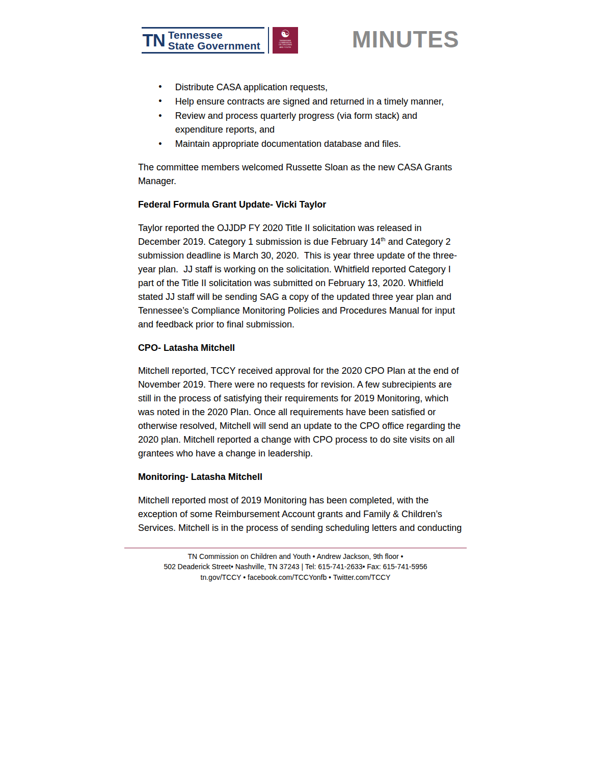TN
Tennessee State Government
☯
Tennessee
Commission
on Children
and Youth
MINUTES
Distribute CASA application requests,
Help ensure contracts are signed and returned in a timely manner,
Review and process quarterly progress (via form stack) and expenditure reports, and
Maintain appropriate documentation database and files.
The committee members welcomed Russette Sloan as the new CASA Grants Manager.
Federal Formula Grant Update- Vicki Taylor
Taylor reported the OJJDP FY 2020 Title II solicitation was released in December 2019. Category 1 submission is due February 14th and Category 2 submission deadline is March 30, 2020. This is year three update of the three-year plan. JJ staff is working on the solicitation. Whitfield reported Category I part of the Title II solicitation was submitted on February 13, 2020. Whitfield stated JJ staff will be sending SAG a copy of the updated three year plan and Tennessee’s Compliance Monitoring Policies and Procedures Manual for input and feedback prior to final submission.
CPO- Latasha Mitchell
Mitchell reported, TCCY received approval for the 2020 CPO Plan at the end of November 2019. There were no requests for revision. A few subrecipients are still in the process of satisfying their requirements for 2019 Monitoring, which was noted in the 2020 Plan. Once all requirements have been satisfied or otherwise resolved, Mitchell will send an update to the CPO office regarding the 2020 plan. Mitchell reported a change with CPO process to do site visits on all grantees who have a change in leadership.
Monitoring- Latasha Mitchell
Mitchell reported most of 2019 Monitoring has been completed, with the exception of some Reimbursement Account grants and Family & Children’s Services. Mitchell is in the process of sending scheduling letters and conducting
TN Commission on Children and Youth • Andrew Jackson, 9th floor •
502 Deaderick Street• Nashville, TN 37243 | Tel: 615-741-2633• Fax: 615-741-5956
tn.gov/TCCY • facebook.com/TCCYonfb • Twitter.com/TCCY